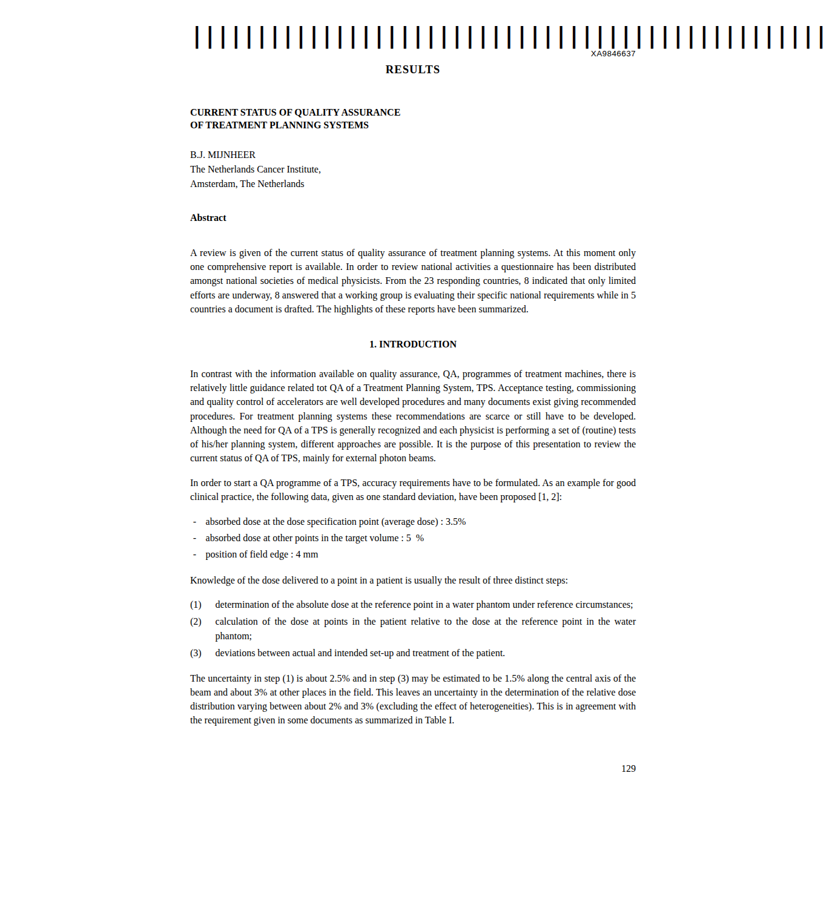||||||||||||||||||||||||||||||||||||||||||||||||||| XA9846637
RESULTS
CURRENT STATUS OF QUALITY ASSURANCE
OF TREATMENT PLANNING SYSTEMS
B.J. MIJNHEER
The Netherlands Cancer Institute,
Amsterdam, The Netherlands
Abstract
A review is given of the current status of quality assurance of treatment planning systems. At this moment only one comprehensive report is available. In order to review national activities a questionnaire has been distributed amongst national societies of medical physicists. From the 23 responding countries, 8 indicated that only limited efforts are underway, 8 answered that a working group is evaluating their specific national requirements while in 5 countries a document is drafted. The highlights of these reports have been summarized.
1. INTRODUCTION
In contrast with the information available on quality assurance, QA, programmes of treatment machines, there is relatively little guidance related tot QA of a Treatment Planning System, TPS. Acceptance testing, commissioning and quality control of accelerators are well developed procedures and many documents exist giving recommended procedures. For treatment planning systems these recommendations are scarce or still have to be developed. Although the need for QA of a TPS is generally recognized and each physicist is performing a set of (routine) tests of his/her planning system, different approaches are possible. It is the purpose of this presentation to review the current status of QA of TPS, mainly for external photon beams.
In order to start a QA programme of a TPS, accuracy requirements have to be formulated. As an example for good clinical practice, the following data, given as one standard deviation, have been proposed [1, 2]:
absorbed dose at the dose specification point (average dose) : 3.5%
absorbed dose at other points in the target volume : 5 %
position of field edge : 4 mm
Knowledge of the dose delivered to a point in a patient is usually the result of three distinct steps:
determination of the absolute dose at the reference point in a water phantom under reference circumstances;
calculation of the dose at points in the patient relative to the dose at the reference point in the water phantom;
deviations between actual and intended set-up and treatment of the patient.
The uncertainty in step (1) is about 2.5% and in step (3) may be estimated to be 1.5% along the central axis of the beam and about 3% at other places in the field. This leaves an uncertainty in the determination of the relative dose distribution varying between about 2% and 3% (excluding the effect of heterogeneities). This is in agreement with the requirement given in some documents as summarized in Table I.
129